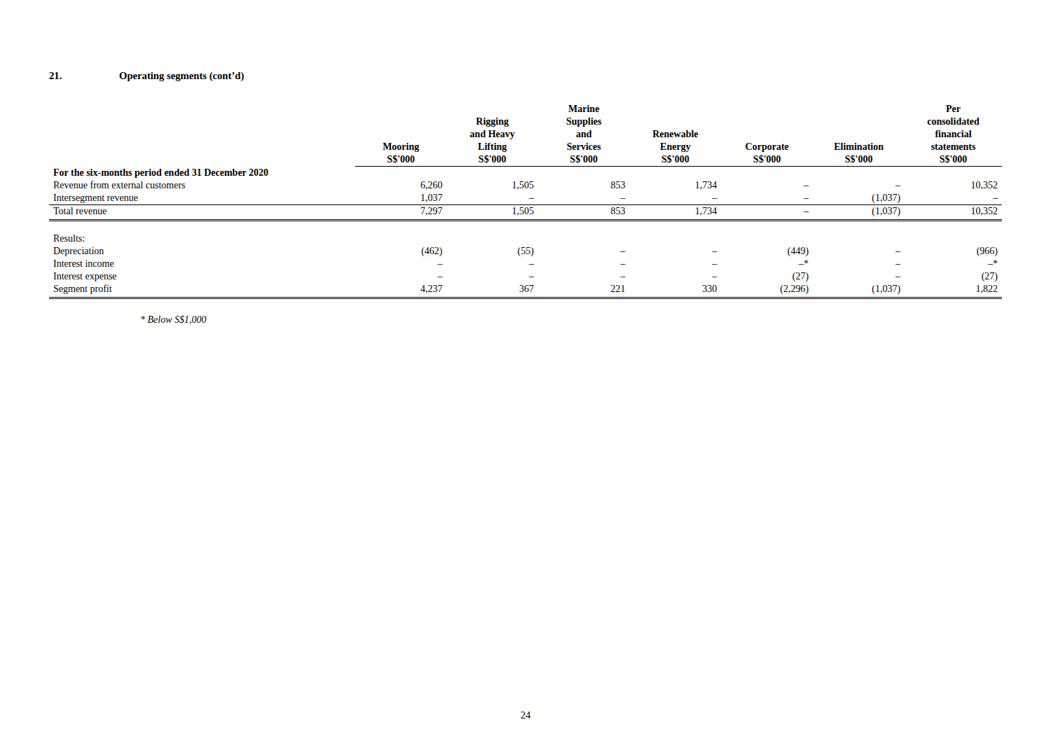21.
Operating segments (cont’d)
| | | | Marine | | | | Per |
| --- | --- | --- | --- | --- | --- | --- | --- |
| | | Rigging | Supplies | | | | consolidated |
| | | and Heavy | and | Renewable | | | financial |
| | Mooring | Lifting | Services | Energy | Corporate | Elimination | statements |
| | S$'000 | S$'000 | S$'000 | S$'000 | S$'000 | S$'000 | S$'000 |
| For the six-months period ended 31 December 2020 | | | | | | | |
| Revenue from external customers | 6,260 | 1,505 | 853 | 1,734 | – | – | 10,352 |
| Intersegment revenue | 1,037 | – | – | – | – | (1,037) | – |
| Total revenue | 7,297 | 1,505 | 853 | 1,734 | – | (1,037) | 10,352 |
| Results: | | | | | | | |
| Depreciation | (462) | (55) | – | – | (449) | – | (966) |
| Interest income | – | – | – | – | –* | – | –* |
| Interest expense | – | – | – | – | (27) | – | (27) |
| Segment profit | 4,237 | 367 | 221 | 330 | (2,296) | (1,037) | 1,822 |
* Below S$1,000
24